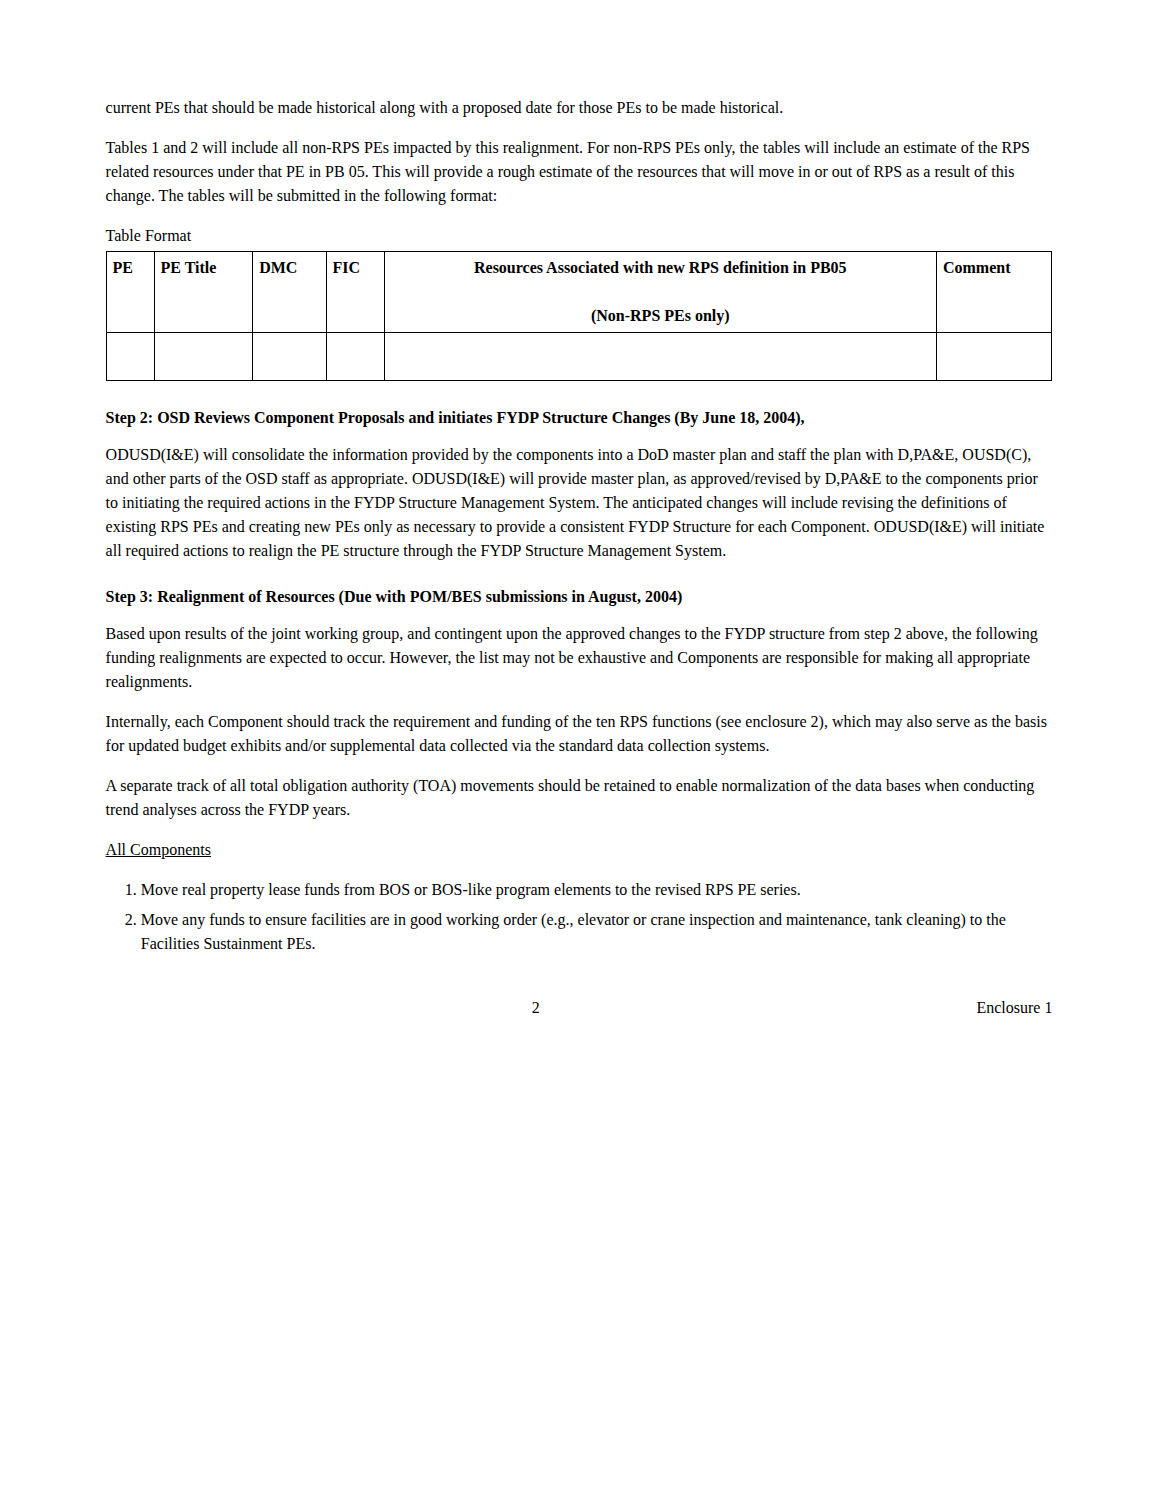current PEs that should be made historical along with a proposed date for those PEs to be made historical.
Tables 1 and 2 will include all non-RPS PEs impacted by this realignment. For non-RPS PEs only, the tables will include an estimate of the RPS related resources under that PE in PB 05. This will provide a rough estimate of the resources that will move in or out of RPS as a result of this change. The tables will be submitted in the following format:
Table Format
| PE | PE Title | DMC | FIC | Resources Associated with new RPS definition in PB05 (Non-RPS PEs only) | Comment |
| --- | --- | --- | --- | --- | --- |
Step 2: OSD Reviews Component Proposals and initiates FYDP Structure Changes (By June 18, 2004),
ODUSD(I&E) will consolidate the information provided by the components into a DoD master plan and staff the plan with D,PA&E, OUSD(C), and other parts of the OSD staff as appropriate. ODUSD(I&E) will provide master plan, as approved/revised by D,PA&E to the components prior to initiating the required actions in the FYDP Structure Management System. The anticipated changes will include revising the definitions of existing RPS PEs and creating new PEs only as necessary to provide a consistent FYDP Structure for each Component. ODUSD(I&E) will initiate all required actions to realign the PE structure through the FYDP Structure Management System.
Step 3: Realignment of Resources (Due with POM/BES submissions in August, 2004)
Based upon results of the joint working group, and contingent upon the approved changes to the FYDP structure from step 2 above, the following funding realignments are expected to occur. However, the list may not be exhaustive and Components are responsible for making all appropriate realignments.
Internally, each Component should track the requirement and funding of the ten RPS functions (see enclosure 2), which may also serve as the basis for updated budget exhibits and/or supplemental data collected via the standard data collection systems.
A separate track of all total obligation authority (TOA) movements should be retained to enable normalization of the data bases when conducting trend analyses across the FYDP years.
All Components
Move real property lease funds from BOS or BOS-like program elements to the revised RPS PE series.
Move any funds to ensure facilities are in good working order (e.g., elevator or crane inspection and maintenance, tank cleaning) to the Facilities Sustainment PEs.
2 Enclosure 1